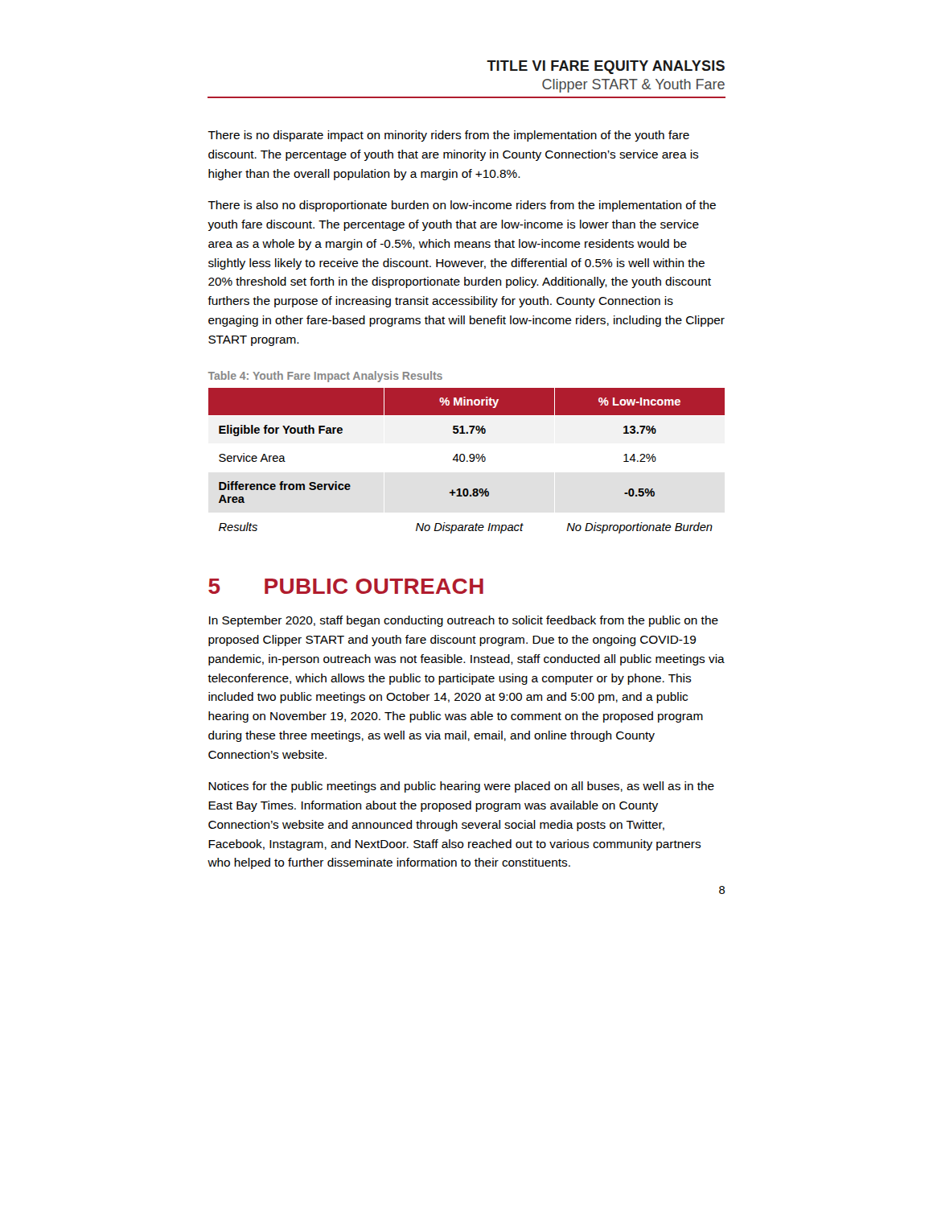TITLE VI FARE EQUITY ANALYSIS
Clipper START & Youth Fare
There is no disparate impact on minority riders from the implementation of the youth fare discount. The percentage of youth that are minority in County Connection’s service area is higher than the overall population by a margin of +10.8%.
There is also no disproportionate burden on low-income riders from the implementation of the youth fare discount. The percentage of youth that are low-income is lower than the service area as a whole by a margin of -0.5%, which means that low-income residents would be slightly less likely to receive the discount. However, the differential of 0.5% is well within the 20% threshold set forth in the disproportionate burden policy. Additionally, the youth discount furthers the purpose of increasing transit accessibility for youth. County Connection is engaging in other fare-based programs that will benefit low-income riders, including the Clipper START program.
Table 4: Youth Fare Impact Analysis Results
| | % Minority | % Low-Income |
| --- | --- | --- |
| Eligible for Youth Fare | 51.7% | 13.7% |
| Service Area | 40.9% | 14.2% |
| Difference from Service Area | +10.8% | -0.5% |
| Results | No Disparate Impact | No Disproportionate Burden |
5 PUBLIC OUTREACH
In September 2020, staff began conducting outreach to solicit feedback from the public on the proposed Clipper START and youth fare discount program. Due to the ongoing COVID-19 pandemic, in-person outreach was not feasible. Instead, staff conducted all public meetings via teleconference, which allows the public to participate using a computer or by phone. This included two public meetings on October 14, 2020 at 9:00 am and 5:00 pm, and a public hearing on November 19, 2020. The public was able to comment on the proposed program during these three meetings, as well as via mail, email, and online through County Connection’s website.
Notices for the public meetings and public hearing were placed on all buses, as well as in the East Bay Times. Information about the proposed program was available on County Connection’s website and announced through several social media posts on Twitter, Facebook, Instagram, and NextDoor. Staff also reached out to various community partners who helped to further disseminate information to their constituents.
8